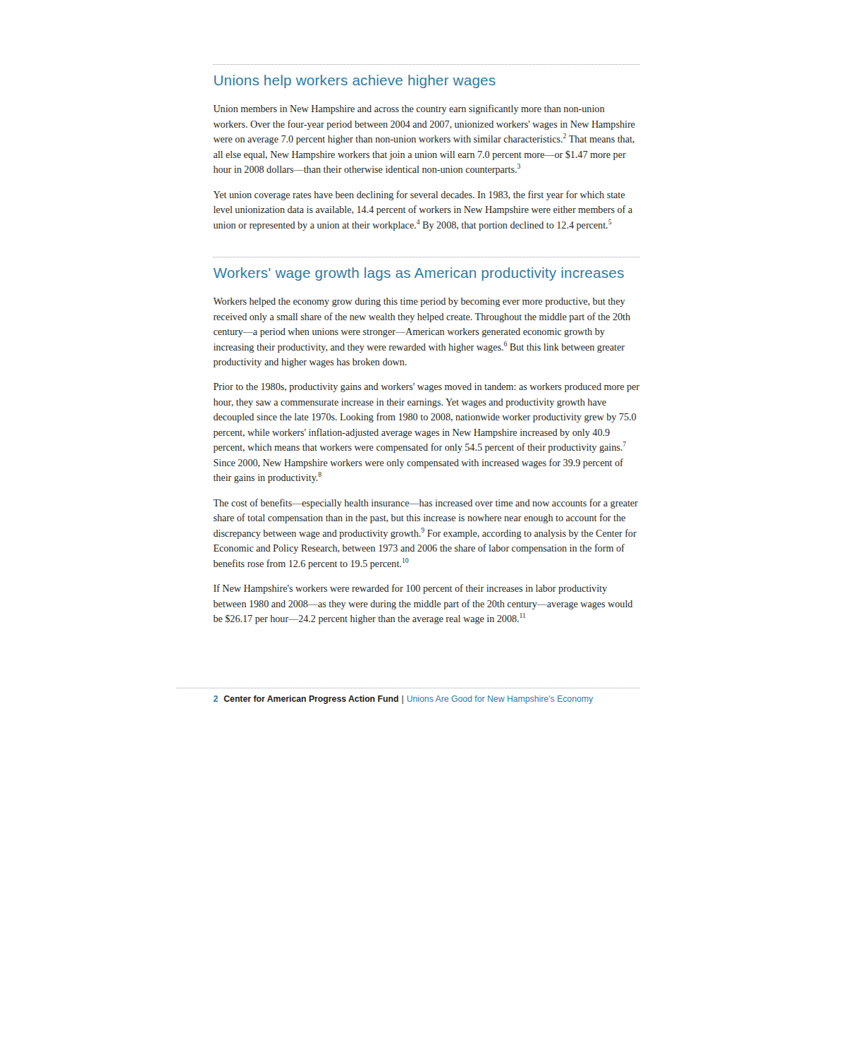Unions help workers achieve higher wages
Union members in New Hampshire and across the country earn significantly more than non-union workers. Over the four-year period between 2004 and 2007, unionized workers' wages in New Hampshire were on average 7.0 percent higher than non-union workers with similar characteristics.2 That means that, all else equal, New Hampshire workers that join a union will earn 7.0 percent more—or $1.47 more per hour in 2008 dollars—than their otherwise identical non-union counterparts.3
Yet union coverage rates have been declining for several decades. In 1983, the first year for which state level unionization data is available, 14.4 percent of workers in New Hampshire were either members of a union or represented by a union at their workplace.4 By 2008, that portion declined to 12.4 percent.5
Workers' wage growth lags as American productivity increases
Workers helped the economy grow during this time period by becoming ever more productive, but they received only a small share of the new wealth they helped create. Throughout the middle part of the 20th century—a period when unions were stronger—American workers generated economic growth by increasing their productivity, and they were rewarded with higher wages.6 But this link between greater productivity and higher wages has broken down.
Prior to the 1980s, productivity gains and workers' wages moved in tandem: as workers produced more per hour, they saw a commensurate increase in their earnings. Yet wages and productivity growth have decoupled since the late 1970s. Looking from 1980 to 2008, nationwide worker productivity grew by 75.0 percent, while workers' inflation-adjusted average wages in New Hampshire increased by only 40.9 percent, which means that workers were compensated for only 54.5 percent of their productivity gains.7 Since 2000, New Hampshire workers were only compensated with increased wages for 39.9 percent of their gains in productivity.8
The cost of benefits—especially health insurance—has increased over time and now accounts for a greater share of total compensation than in the past, but this increase is nowhere near enough to account for the discrepancy between wage and productivity growth.9 For example, according to analysis by the Center for Economic and Policy Research, between 1973 and 2006 the share of labor compensation in the form of benefits rose from 12.6 percent to 19.5 percent.10
If New Hampshire's workers were rewarded for 100 percent of their increases in labor productivity between 1980 and 2008—as they were during the middle part of the 20th century—average wages would be $26.17 per hour—24.2 percent higher than the average real wage in 2008.11
2 Center for American Progress Action Fund|Unions Are Good for New Hampshire's Economy